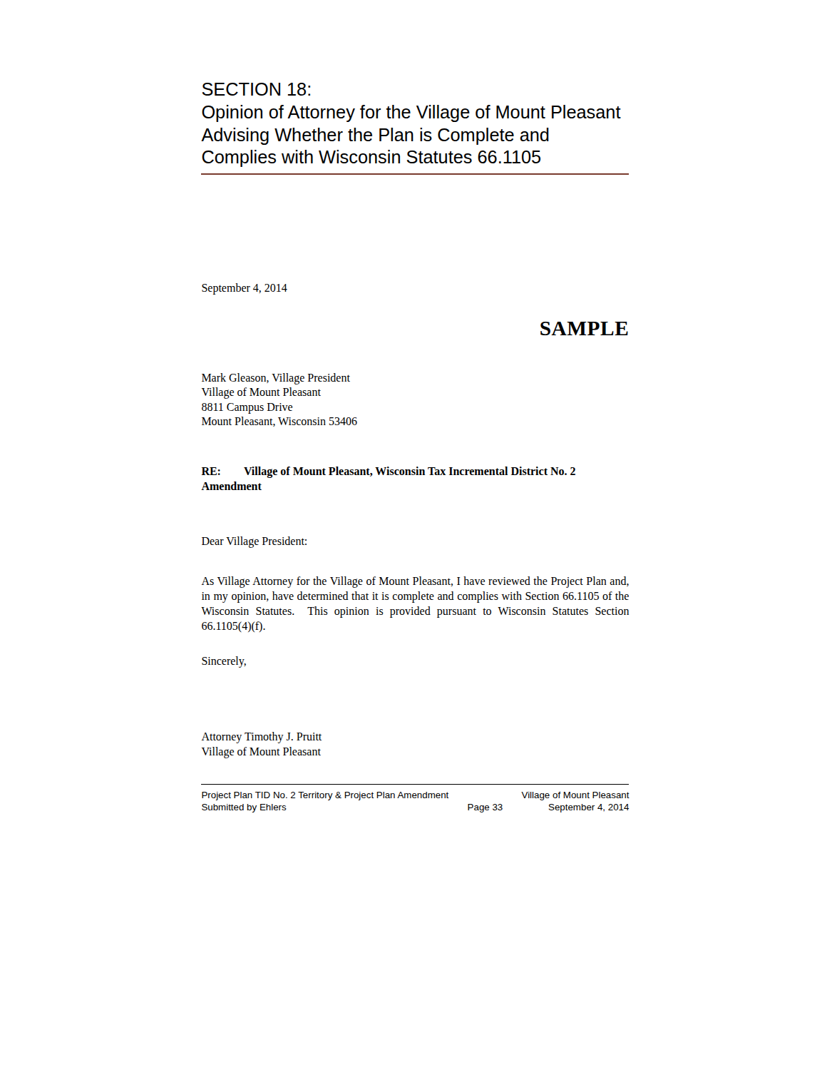SECTION 18: Opinion of Attorney for the Village of Mount Pleasant Advising Whether the Plan is Complete and Complies with Wisconsin Statutes 66.1105
September 4, 2014
SAMPLE
Mark Gleason, Village President
Village of Mount Pleasant
8811 Campus Drive
Mount Pleasant, Wisconsin 53406
RE: Village of Mount Pleasant, Wisconsin Tax Incremental District No. 2 Amendment
Dear Village President:
As Village Attorney for the Village of Mount Pleasant, I have reviewed the Project Plan and, in my opinion, have determined that it is complete and complies with Section 66.1105 of the Wisconsin Statutes. This opinion is provided pursuant to Wisconsin Statutes Section 66.1105(4)(f).
Sincerely,
Attorney Timothy J. Pruitt
Village of Mount Pleasant
Project Plan TID No. 2 Territory & Project Plan Amendment Submitted by Ehlers
Page 33
Village of Mount Pleasant September 4, 2014